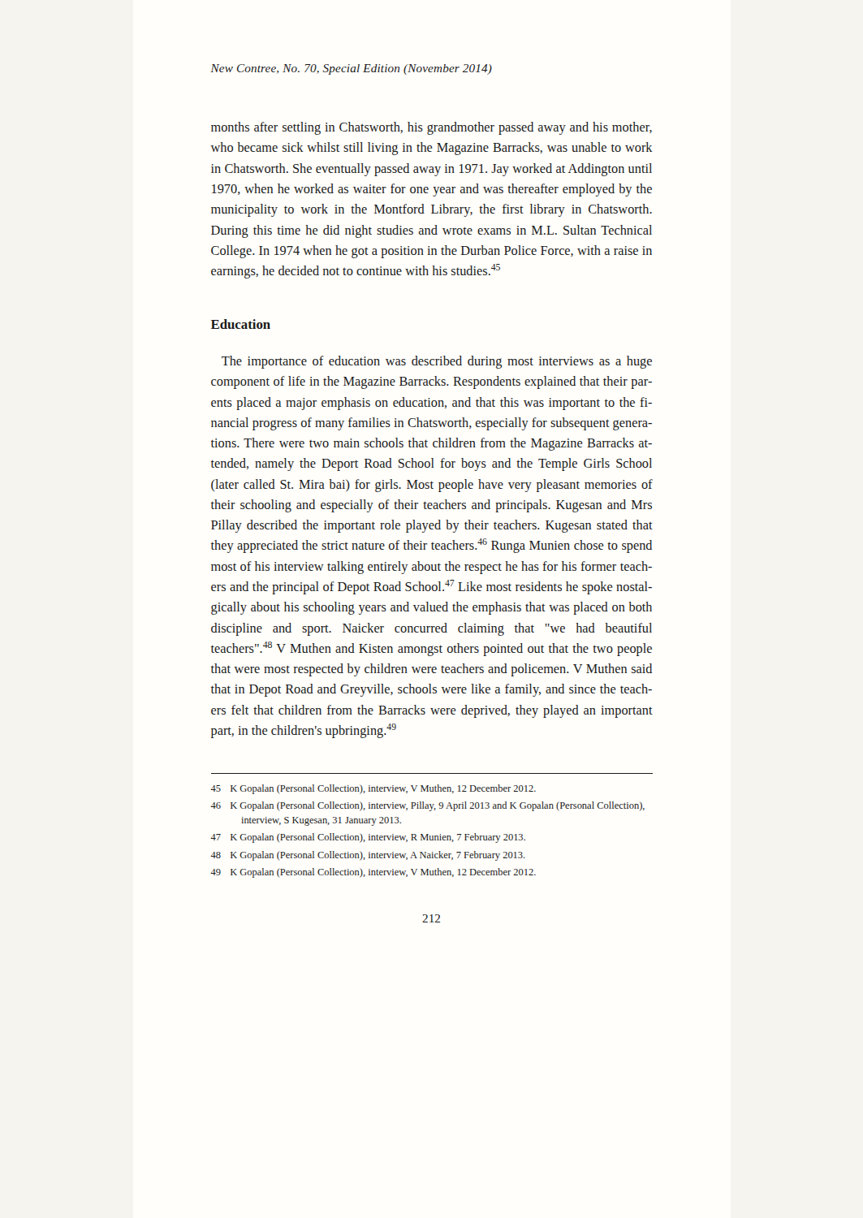New Contree, No. 70, Special Edition (November 2014)
months after settling in Chatsworth, his grandmother passed away and his mother, who became sick whilst still living in the Magazine Barracks, was unable to work in Chatsworth. She eventually passed away in 1971. Jay worked at Addington until 1970, when he worked as waiter for one year and was thereafter employed by the municipality to work in the Montford Library, the first library in Chatsworth. During this time he did night studies and wrote exams in M.L. Sultan Technical College. In 1974 when he got a position in the Durban Police Force, with a raise in earnings, he decided not to continue with his studies.45
Education
The importance of education was described during most interviews as a huge component of life in the Magazine Barracks. Respondents explained that their parents placed a major emphasis on education, and that this was important to the financial progress of many families in Chatsworth, especially for subsequent generations. There were two main schools that children from the Magazine Barracks attended, namely the Deport Road School for boys and the Temple Girls School (later called St. Mira bai) for girls. Most people have very pleasant memories of their schooling and especially of their teachers and principals. Kugesan and Mrs Pillay described the important role played by their teachers. Kugesan stated that they appreciated the strict nature of their teachers.46 Runga Munien chose to spend most of his interview talking entirely about the respect he has for his former teachers and the principal of Depot Road School.47 Like most residents he spoke nostalgically about his schooling years and valued the emphasis that was placed on both discipline and sport. Naicker concurred claiming that "we had beautiful teachers".48 V Muthen and Kisten amongst others pointed out that the two people that were most respected by children were teachers and policemen. V Muthen said that in Depot Road and Greyville, schools were like a family, and since the teachers felt that children from the Barracks were deprived, they played an important part, in the children's upbringing.49
K Gopalan (Personal Collection), interview, V Muthen, 12 December 2012.
K Gopalan (Personal Collection), interview, Pillay, 9 April 2013 and K Gopalan (Personal Collection), interview, S Kugesan, 31 January 2013.
K Gopalan (Personal Collection), interview, R Munien, 7 February 2013.
K Gopalan (Personal Collection), interview, A Naicker, 7 February 2013.
K Gopalan (Personal Collection), interview, V Muthen, 12 December 2012.
212